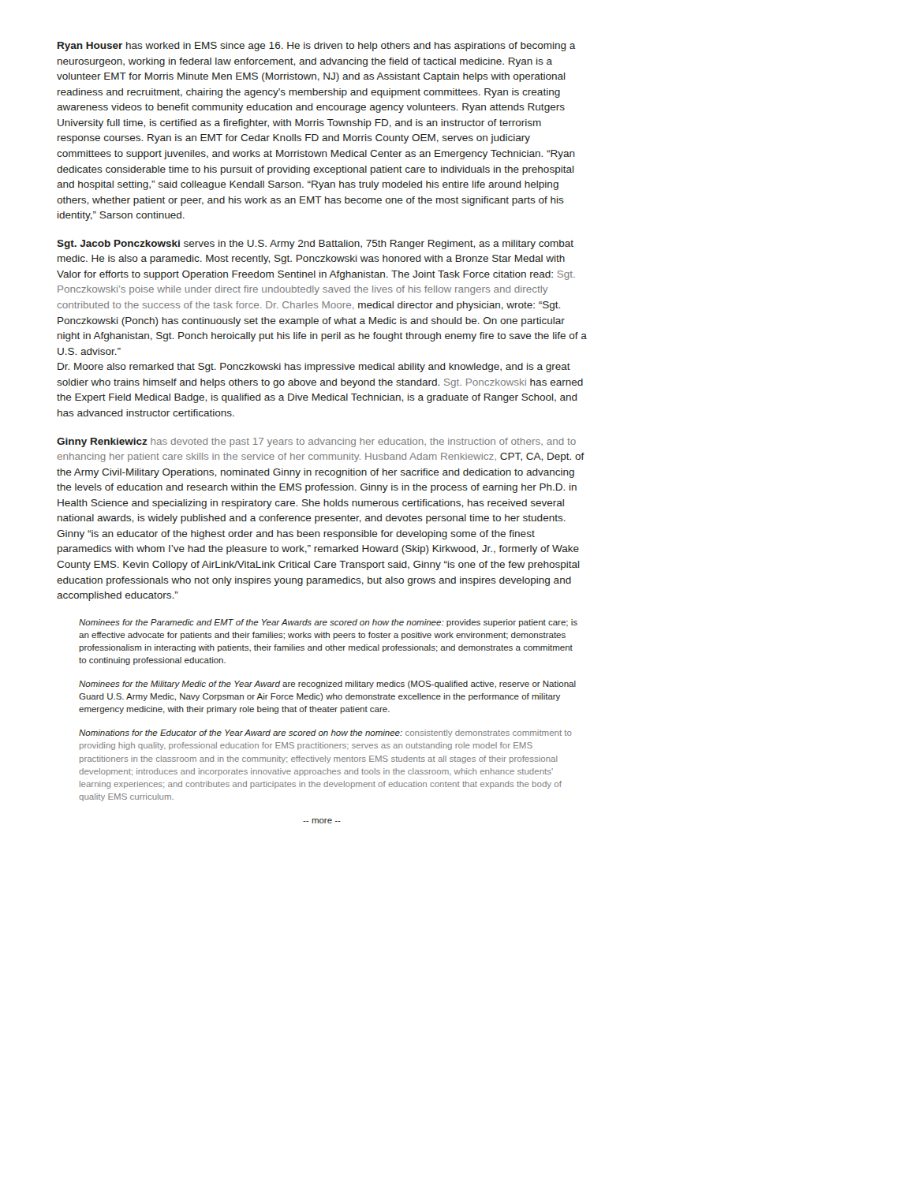Ryan Houser has worked in EMS since age 16. He is driven to help others and has aspirations of becoming a neurosurgeon, working in federal law enforcement, and advancing the field of tactical medicine. Ryan is a volunteer EMT for Morris Minute Men EMS (Morristown, NJ) and as Assistant Captain helps with operational readiness and recruitment, chairing the agency's membership and equipment committees. Ryan is creating awareness videos to benefit community education and encourage agency volunteers. Ryan attends Rutgers University full time, is certified as a firefighter, with Morris Township FD, and is an instructor of terrorism response courses. Ryan is an EMT for Cedar Knolls FD and Morris County OEM, serves on judiciary committees to support juveniles, and works at Morristown Medical Center as an Emergency Technician. “Ryan dedicates considerable time to his pursuit of providing exceptional patient care to individuals in the prehospital and hospital setting,” said colleague Kendall Sarson. “Ryan has truly modeled his entire life around helping others, whether patient or peer, and his work as an EMT has become one of the most significant parts of his identity,” Sarson continued.
Sgt. Jacob Ponczkowski serves in the U.S. Army 2nd Battalion, 75th Ranger Regiment, as a military combat medic. He is also a paramedic. Most recently, Sgt. Ponczkowski was honored with a Bronze Star Medal with Valor for efforts to support Operation Freedom Sentinel in Afghanistan. The Joint Task Force citation read: Sgt. Ponczkowski’s poise while under direct fire undoubtedly saved the lives of his fellow rangers and directly contributed to the success of the task force. Dr. Charles Moore, medical director and physician, wrote: “Sgt. Ponczkowski (Ponch) has continuously set the example of what a Medic is and should be. On one particular night in Afghanistan, Sgt. Ponch heroically put his life in peril as he fought through enemy fire to save the life of a U.S. advisor.”
Dr. Moore also remarked that Sgt. Ponczkowski has impressive medical ability and knowledge, and is a great soldier who trains himself and helps others to go above and beyond the standard. Sgt. Ponczkowski has earned the Expert Field Medical Badge, is qualified as a Dive Medical Technician, is a graduate of Ranger School, and has advanced instructor certifications.
Ginny Renkiewicz has devoted the past 17 years to advancing her education, the instruction of others, and to enhancing her patient care skills in the service of her community. Husband Adam Renkiewicz, CPT, CA, Dept. of the Army Civil-Military Operations, nominated Ginny in recognition of her sacrifice and dedication to advancing the levels of education and research within the EMS profession. Ginny is in the process of earning her Ph.D. in Health Science and specializing in respiratory care. She holds numerous certifications, has received several national awards, is widely published and a conference presenter, and devotes personal time to her students. Ginny “is an educator of the highest order and has been responsible for developing some of the finest paramedics with whom I’ve had the pleasure to work,” remarked Howard (Skip) Kirkwood, Jr., formerly of Wake County EMS. Kevin Collopy of AirLink/VitaLink Critical Care Transport said, Ginny “is one of the few prehospital education professionals who not only inspires young paramedics, but also grows and inspires developing and accomplished educators.”
Nominees for the Paramedic and EMT of the Year Awards are scored on how the nominee: provides superior patient care; is an effective advocate for patients and their families; works with peers to foster a positive work environment; demonstrates professionalism in interacting with patients, their families and other medical professionals; and demonstrates a commitment to continuing professional education.
Nominees for the Military Medic of the Year Award are recognized military medics (MOS-qualified active, reserve or National Guard U.S. Army Medic, Navy Corpsman or Air Force Medic) who demonstrate excellence in the performance of military emergency medicine, with their primary role being that of theater patient care.
Nominations for the Educator of the Year Award are scored on how the nominee: consistently demonstrates commitment to providing high quality, professional education for EMS practitioners; serves as an outstanding role model for EMS practitioners in the classroom and in the community; effectively mentors EMS students at all stages of their professional development; introduces and incorporates innovative approaches and tools in the classroom, which enhance students' learning experiences; and contributes and participates in the development of education content that expands the body of quality EMS curriculum.
-- more --